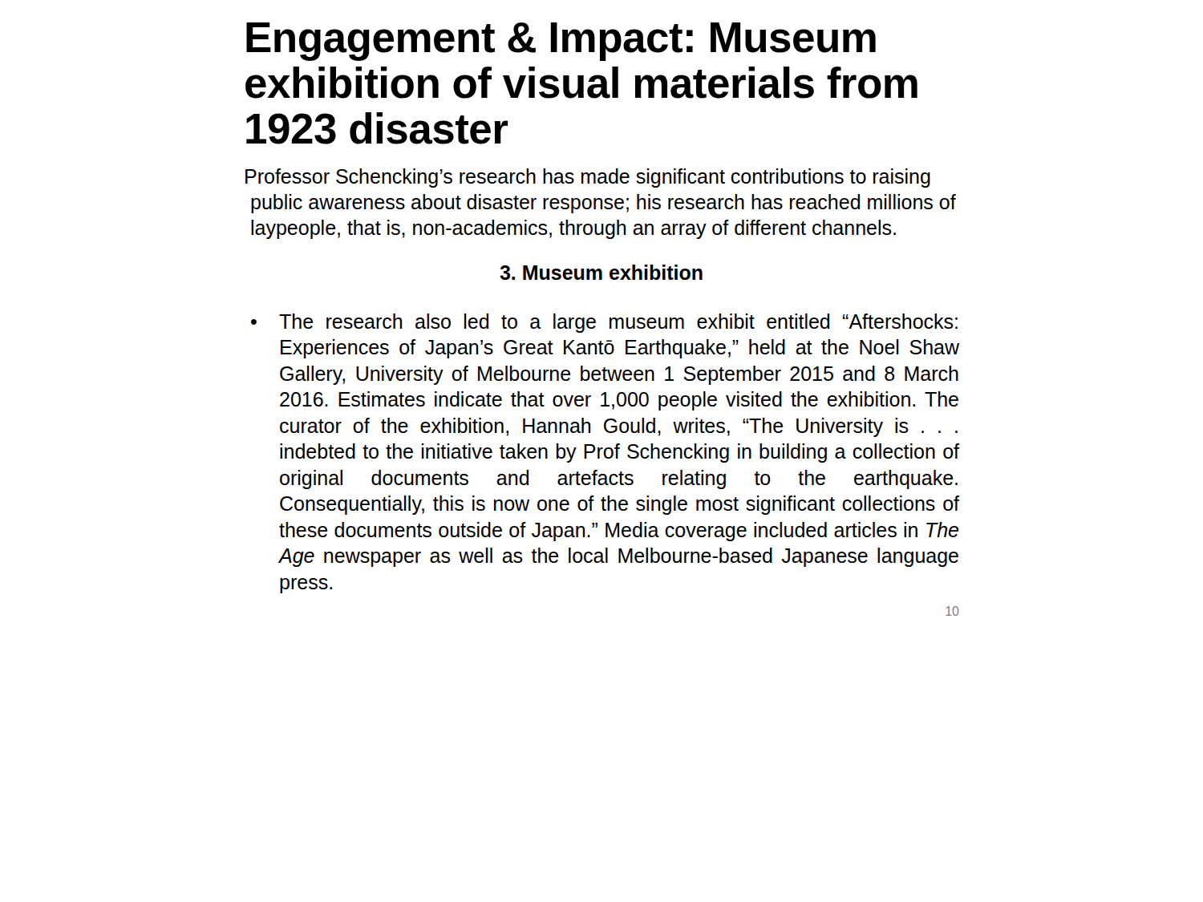Engagement & Impact: Museum exhibition of visual materials from 1923 disaster
Professor Schencking’s research has made significant contributions to raising public awareness about disaster response; his research has reached millions of laypeople, that is, non-academics, through an array of different channels.
3. Museum exhibition
The research also led to a large museum exhibit entitled “Aftershocks: Experiences of Japan’s Great Kantō Earthquake,” held at the Noel Shaw Gallery, University of Melbourne between 1 September 2015 and 8 March 2016. Estimates indicate that over 1,000 people visited the exhibition. The curator of the exhibition, Hannah Gould, writes, “The University is . . . indebted to the initiative taken by Prof Schencking in building a collection of original documents and artefacts relating to the earthquake. Consequentially, this is now one of the single most significant collections of these documents outside of Japan.” Media coverage included articles in The Age newspaper as well as the local Melbourne-based Japanese language press.
10